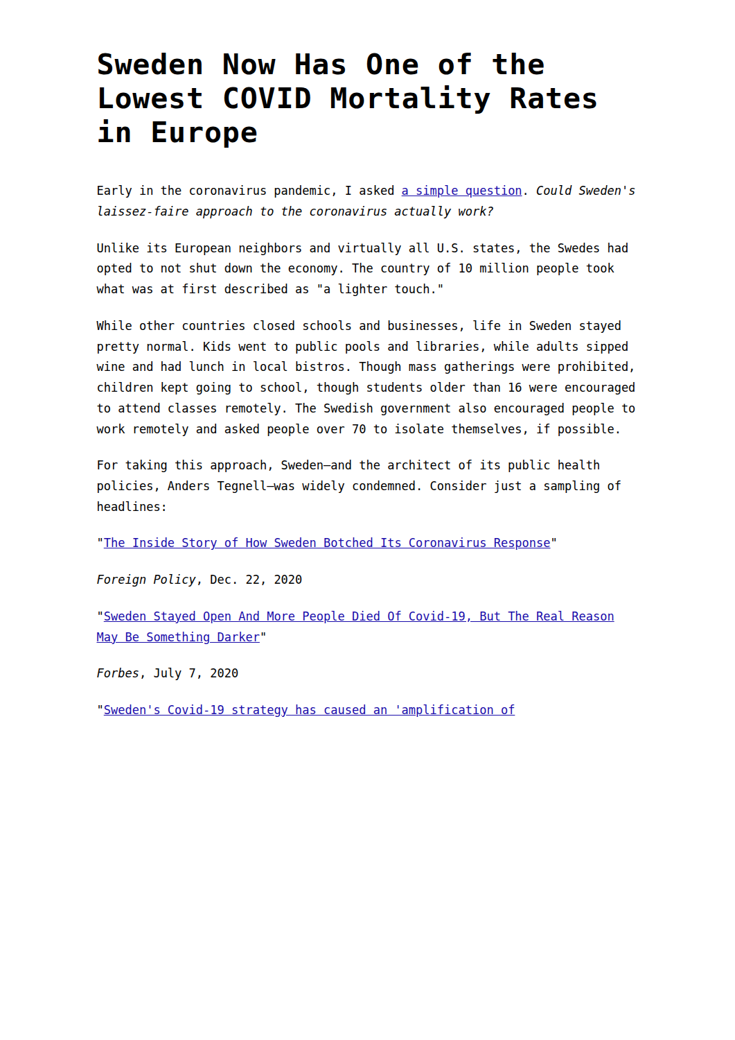Sweden Now Has One of the Lowest COVID Mortality Rates in Europe
Early in the coronavirus pandemic, I asked a simple question. Could Sweden's laissez-faire approach to the coronavirus actually work?
Unlike its European neighbors and virtually all U.S. states, the Swedes had opted to not shut down the economy. The country of 10 million people took what was at first described as "a lighter touch."
While other countries closed schools and businesses, life in Sweden stayed pretty normal. Kids went to public pools and libraries, while adults sipped wine and had lunch in local bistros. Though mass gatherings were prohibited, children kept going to school, though students older than 16 were encouraged to attend classes remotely. The Swedish government also encouraged people to work remotely and asked people over 70 to isolate themselves, if possible.
For taking this approach, Sweden—and the architect of its public health policies, Anders Tegnell—was widely condemned. Consider just a sampling of headlines:
"The Inside Story of How Sweden Botched Its Coronavirus Response"
Foreign Policy, Dec. 22, 2020
"Sweden Stayed Open And More People Died Of Covid-19, But The Real Reason May Be Something Darker"
Forbes, July 7, 2020
"Sweden's Covid-19 strategy has caused an 'amplification of